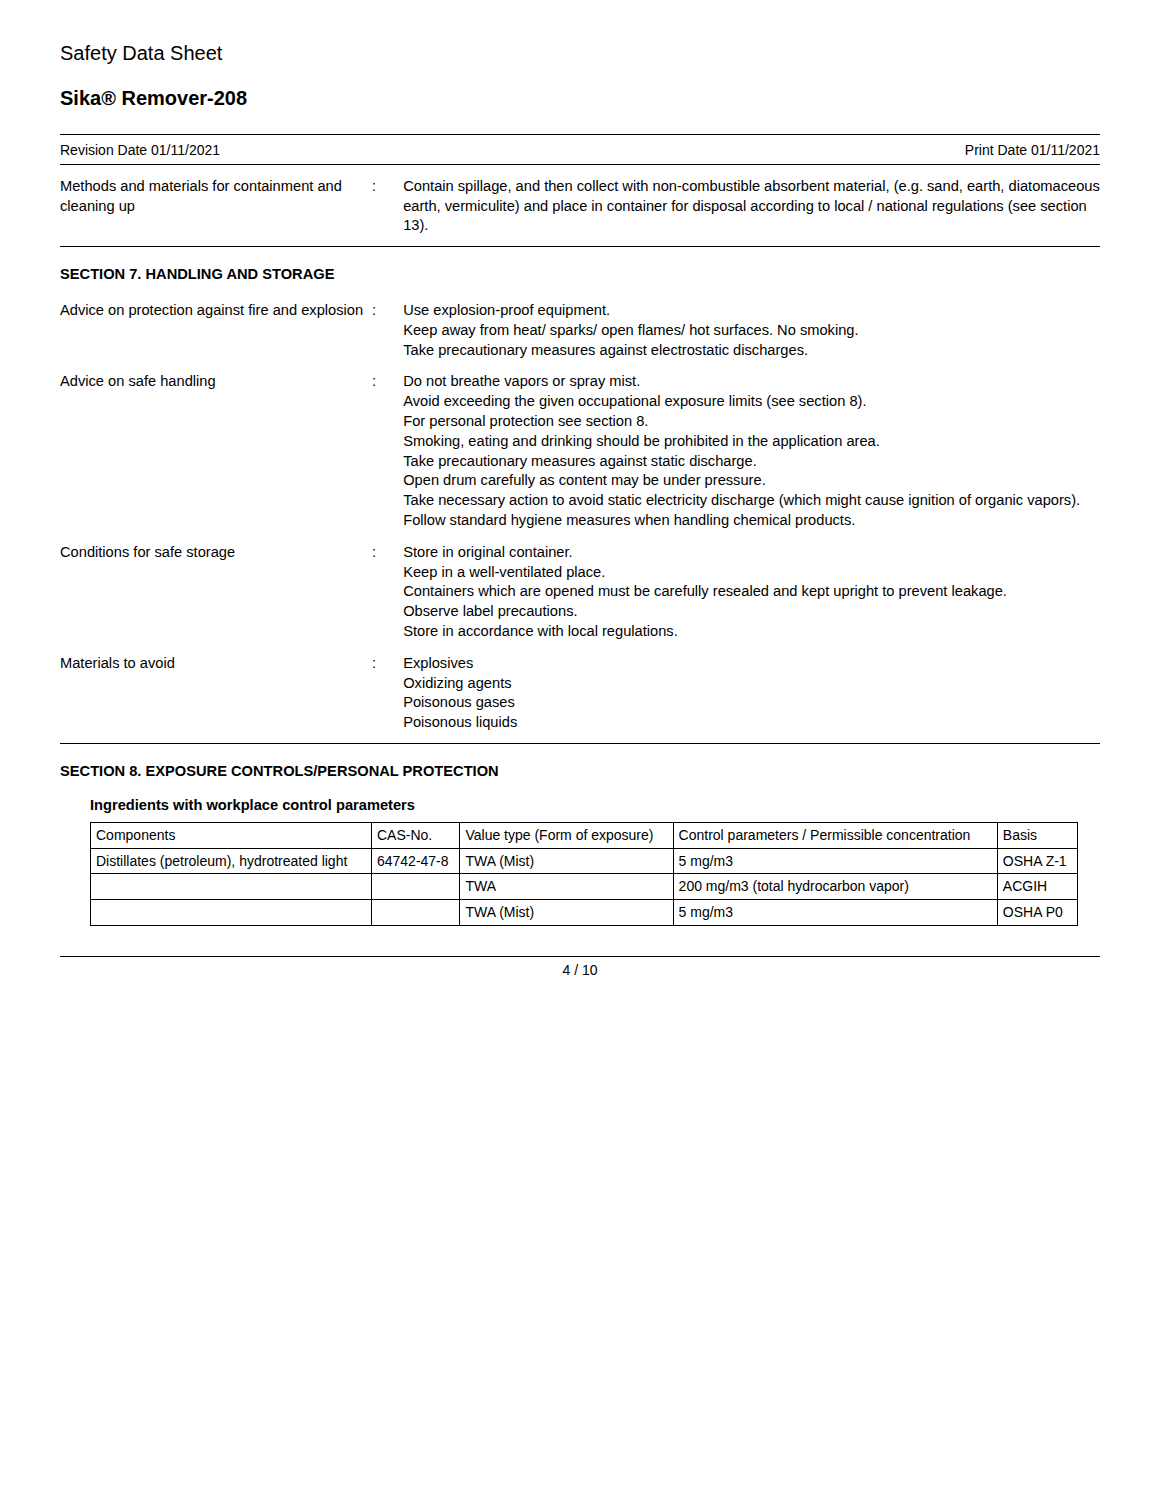Safety Data Sheet
Sika® Remover-208
Revision Date 01/11/2021 Print Date 01/11/2021
| Methods and materials for containment and cleaning up | : | Contain spillage, and then collect with non-combustible absorbent material, (e.g. sand, earth, diatomaceous earth, vermiculite) and place in container for disposal according to local / national regulations (see section 13). |
SECTION 7. HANDLING AND STORAGE
| Advice on protection against fire and explosion | : | Use explosion-proof equipment. Keep away from heat/ sparks/ open flames/ hot surfaces. No smoking. Take precautionary measures against electrostatic discharges. |
| Advice on safe handling | : | Do not breathe vapors or spray mist. Avoid exceeding the given occupational exposure limits (see section 8). For personal protection see section 8. Smoking, eating and drinking should be prohibited in the application area. Take precautionary measures against static discharge. Open drum carefully as content may be under pressure. Take necessary action to avoid static electricity discharge (which might cause ignition of organic vapors). Follow standard hygiene measures when handling chemical products. |
| Conditions for safe storage | : | Store in original container. Keep in a well-ventilated place. Containers which are opened must be carefully resealed and kept upright to prevent leakage. Observe label precautions. Store in accordance with local regulations. |
| Materials to avoid | : | Explosives Oxidizing agents Poisonous gases Poisonous liquids |
SECTION 8. EXPOSURE CONTROLS/PERSONAL PROTECTION
Ingredients with workplace control parameters
| Components | CAS-No. | Value type (Form of exposure) | Control parameters / Permissible concentration | Basis |
| --- | --- | --- | --- | --- |
| Distillates (petroleum), hydrotreated light | 64742-47-8 | TWA (Mist) | 5 mg/m3 | OSHA Z-1 |
| | | TWA | 200 mg/m3 (total hydrocarbon vapor) | ACGIH |
| | | TWA (Mist) | 5 mg/m3 | OSHA P0 |
4 / 10